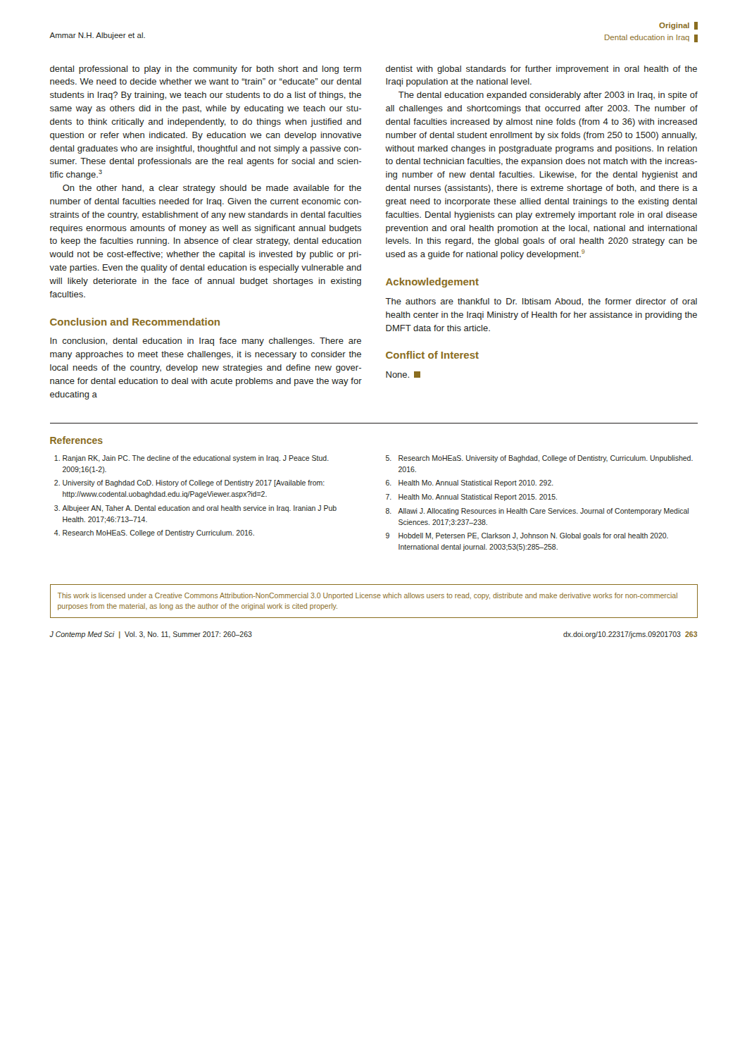Ammar N.H. Albujeer et al.
Original
Dental education in Iraq
dental professional to play in the community for both short and long term needs. We need to decide whether we want to “train” or “educate” our dental students in Iraq? By training, we teach our students to do a list of things, the same way as others did in the past, while by educating we teach our students to think critically and independently, to do things when justified and question or refer when indicated. By education we can develop innovative dental graduates who are insightful, thoughtful and not simply a passive consumer. These dental professionals are the real agents for social and scientific change.3
On the other hand, a clear strategy should be made available for the number of dental faculties needed for Iraq. Given the current economic constraints of the country, establishment of any new standards in dental faculties requires enormous amounts of money as well as significant annual budgets to keep the faculties running. In absence of clear strategy, dental education would not be cost-effective; whether the capital is invested by public or private parties. Even the quality of dental education is especially vulnerable and will likely deteriorate in the face of annual budget shortages in existing faculties.
Conclusion and Recommendation
In conclusion, dental education in Iraq face many challenges. There are many approaches to meet these challenges, it is necessary to consider the local needs of the country, develop new strategies and define new governance for dental education to deal with acute problems and pave the way for educating a
dentist with global standards for further improvement in oral health of the Iraqi population at the national level.
The dental education expanded considerably after 2003 in Iraq, in spite of all challenges and shortcomings that occurred after 2003. The number of dental faculties increased by almost nine folds (from 4 to 36) with increased number of dental student enrollment by six folds (from 250 to 1500) annually, without marked changes in postgraduate programs and positions. In relation to dental technician faculties, the expansion does not match with the increasing number of new dental faculties. Likewise, for the dental hygienist and dental nurses (assistants), there is extreme shortage of both, and there is a great need to incorporate these allied dental trainings to the existing dental faculties. Dental hygienists can play extremely important role in oral disease prevention and oral health promotion at the local, national and international levels. In this regard, the global goals of oral health 2020 strategy can be used as a guide for national policy development.9
Acknowledgement
The authors are thankful to Dr. Ibtisam Aboud, the former director of oral health center in the Iraqi Ministry of Health for her assistance in providing the DMFT data for this article.
Conflict of Interest
None.
References
Ranjan RK, Jain PC. The decline of the educational system in Iraq. J Peace Stud. 2009;16(1-2).
University of Baghdad CoD. History of College of Dentistry 2017 [Available from: http://www.codental.uobaghdad.edu.iq/PageViewer.aspx?id=2.
Albujeer AN, Taher A. Dental education and oral health service in Iraq. Iranian J Pub Health. 2017;46:713–714.
Research MoHEaS. College of Dentistry Curriculum. 2016.
Research MoHEaS. University of Baghdad, College of Dentistry, Curriculum. Unpublished. 2016.
Health Mo. Annual Statistical Report 2010. 292.
Health Mo. Annual Statistical Report 2015. 2015.
Allawi J. Allocating Resources in Health Care Services. Journal of Contemporary Medical Sciences. 2017;3:237–238.
Hobdell M, Petersen PE, Clarkson J, Johnson N. Global goals for oral health 2020. International dental journal. 2003;53(5):285–258.
This work is licensed under a Creative Commons Attribution-NonCommercial 3.0 Unported License which allows users to read, copy, distribute and make derivative works for non-commercial purposes from the material, as long as the author of the original work is cited properly.
J Contemp Med Sci|Vol. 3, No. 11, Summer 2017: 260–263
dx.doi.org/10.22317/jcms.09201703263